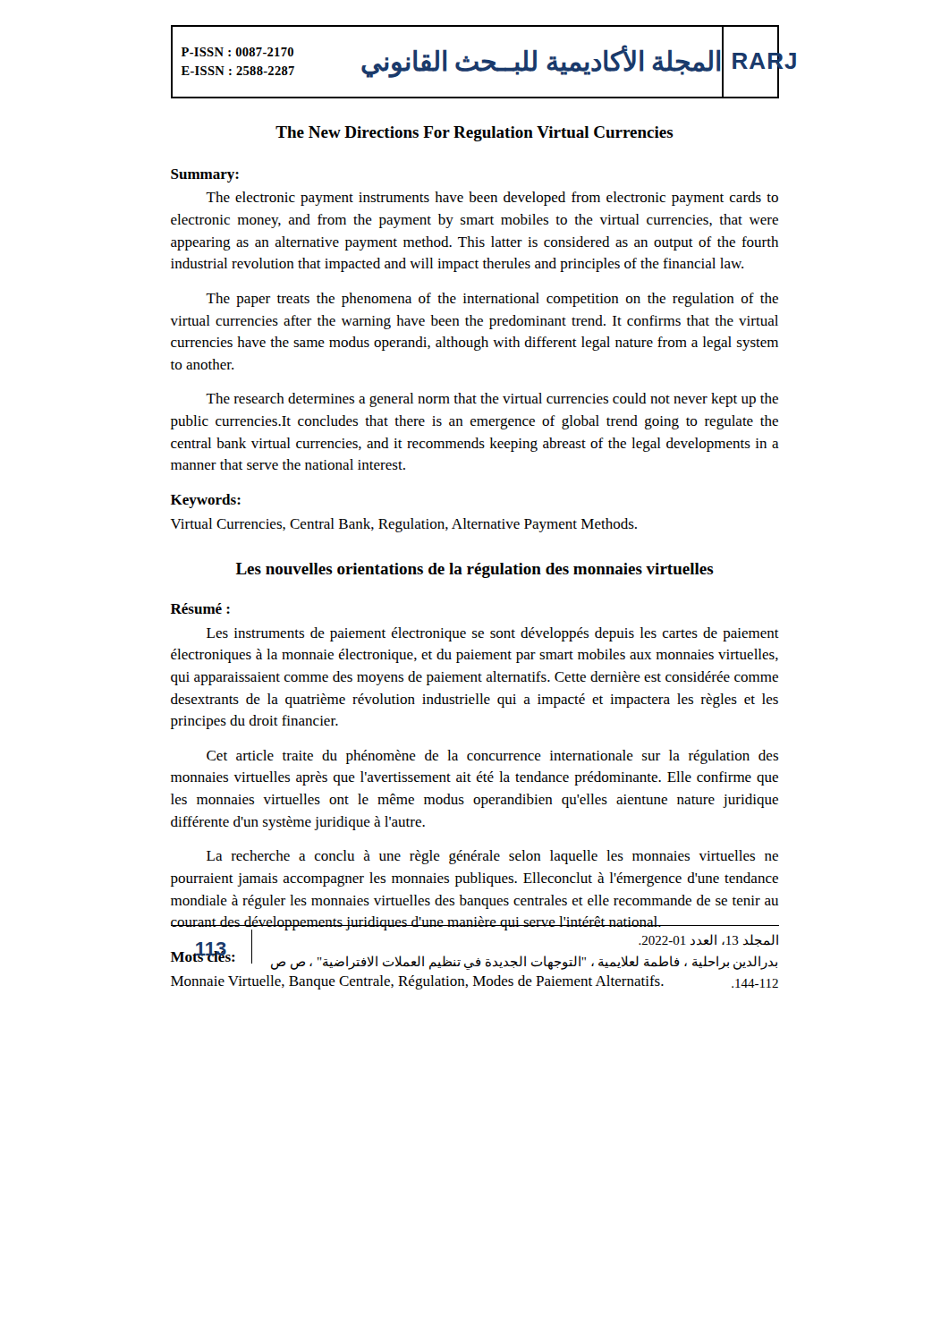P-ISSN : 0087-2170 E-ISSN : 2588-2287
المجلة الأكاديمية للبــحث القانوني
RARJ
The New Directions For Regulation Virtual Currencies
Summary:
The electronic payment instruments have been developed from electronic payment cards to electronic money, and from the payment by smart mobiles to the virtual currencies, that were appearing as an alternative payment method. This latter is considered as an output of the fourth industrial revolution that impacted and will impact therules and principles of the financial law.
The paper treats the phenomena of the international competition on the regulation of the virtual currencies after the warning have been the predominant trend. It confirms that the virtual currencies have the same modus operandi, although with different legal nature from a legal system to another.
The research determines a general norm that the virtual currencies could not never kept up the public currencies.It concludes that there is an emergence of global trend going to regulate the central bank virtual currencies, and it recommends keeping abreast of the legal developments in a manner that serve the national interest.
Keywords:
Virtual Currencies, Central Bank, Regulation, Alternative Payment Methods.
Les nouvelles orientations de la régulation des monnaies virtuelles
Résumé :
Les instruments de paiement électronique se sont développés depuis les cartes de paiement électroniques à la monnaie électronique, et du paiement par smart mobiles aux monnaies virtuelles, qui apparaissaient comme des moyens de paiement alternatifs. Cette dernière est considérée comme desextrants de la quatrième révolution industrielle qui a impacté et impactera les règles et les principes du droit financier.
Cet article traite du phénomène de la concurrence internationale sur la régulation des monnaies virtuelles après que l'avertissement ait été la tendance prédominante. Elle confirme que les monnaies virtuelles ont le même modus operandibien qu'elles aientune nature juridique différente d'un système juridique à l'autre.
La recherche a conclu à une règle générale selon laquelle les monnaies virtuelles ne pourraient jamais accompagner les monnaies publiques. Elleconclut à l'émergence d'une tendance mondiale à réguler les monnaies virtuelles des banques centrales et elle recommande de se tenir au courant des développements juridiques d'une manière qui serve l'intérêt national.
Mots clés:
Monnaie Virtuelle, Banque Centrale, Régulation, Modes de Paiement Alternatifs.
113
المجلد 13، العدد 01-2022.
بدرالدين براحلية ، فاطمة لعلايمية ، "التوجهات الجديدة في تنظيم العملات الافتراضية" ، ص ص 112-144.